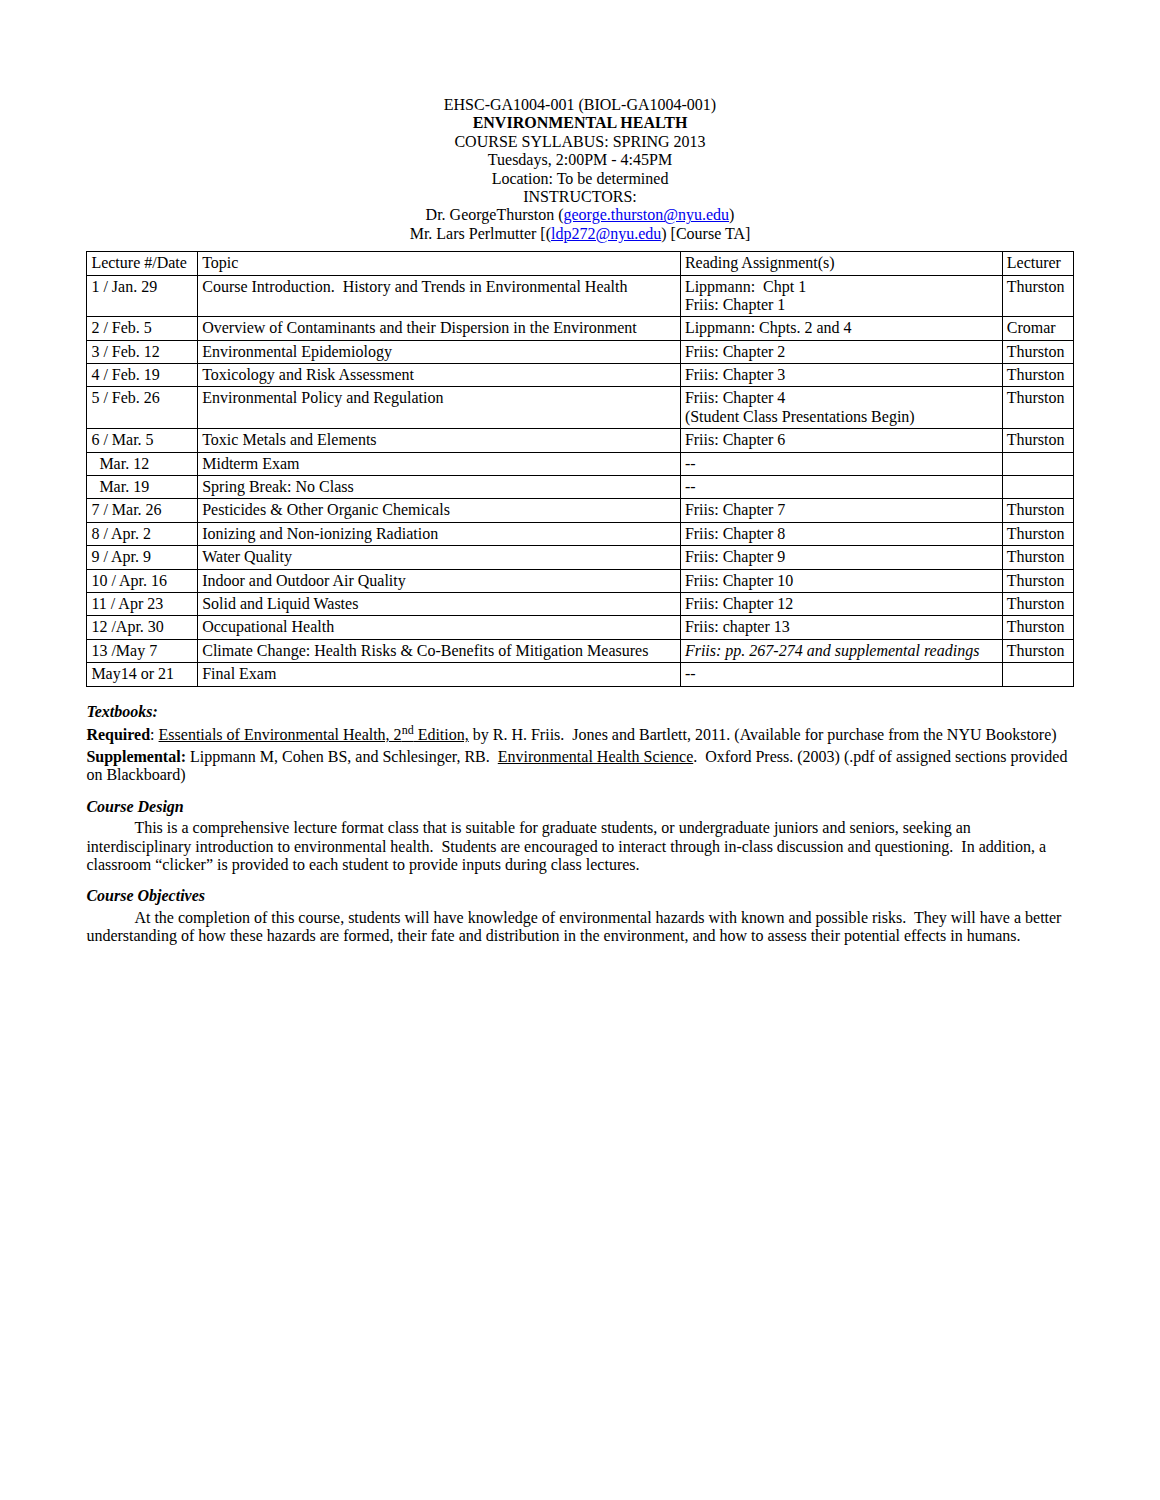EHSC-GA1004-001 (BIOL-GA1004-001)
ENVIRONMENTAL HEALTH
COURSE SYLLABUS: SPRING 2013
Tuesdays, 2:00PM - 4:45PM
Location: To be determined
INSTRUCTORS:
Dr. GeorgeThurston (george.thurston@nyu.edu)
Mr. Lars Perlmutter [(ldp272@nyu.edu) [Course TA]
| Lecture #/Date | Topic | Reading Assignment(s) | Lecturer |
| --- | --- | --- | --- |
| 1 / Jan. 29 | Course Introduction. History and Trends in Environmental Health | Lippmann: Chpt 1 Friis: Chapter 1 | Thurston |
| 2 / Feb. 5 | Overview of Contaminants and their Dispersion in the Environment | Lippmann: Chpts. 2 and 4 | Cromar |
| 3 / Feb. 12 | Environmental Epidemiology | Friis: Chapter 2 | Thurston |
| 4 / Feb. 19 | Toxicology and Risk Assessment | Friis: Chapter 3 | Thurston |
| 5 / Feb. 26 | Environmental Policy and Regulation | Friis: Chapter 4 (Student Class Presentations Begin) | Thurston |
| 6 / Mar. 5 | Toxic Metals and Elements | Friis: Chapter 6 | Thurston |
| Mar. 12 | Midterm Exam | -- | |
| Mar. 19 | Spring Break: No Class | -- | |
| 7 / Mar. 26 | Pesticides & Other Organic Chemicals | Friis: Chapter 7 | Thurston |
| 8 / Apr. 2 | Ionizing and Non-ionizing Radiation | Friis: Chapter 8 | Thurston |
| 9 / Apr. 9 | Water Quality | Friis: Chapter 9 | Thurston |
| 10 / Apr. 16 | Indoor and Outdoor Air Quality | Friis: Chapter 10 | Thurston |
| 11 / Apr 23 | Solid and Liquid Wastes | Friis: Chapter 12 | Thurston |
| 12 /Apr. 30 | Occupational Health | Friis: chapter 13 | Thurston |
| 13 /May 7 | Climate Change: Health Risks & Co-Benefits of Mitigation Measures | Friis: pp. 267-274 and supplemental readings | Thurston |
| May14 or 21 | Final Exam | -- | |
Textbooks:
Required: Essentials of Environmental Health, 2nd Edition, by R. H. Friis. Jones and Bartlett, 2011. (Available for purchase from the NYU Bookstore)
Supplemental: Lippmann M, Cohen BS, and Schlesinger, RB. Environmental Health Science. Oxford Press. (2003) (.pdf of assigned sections provided on Blackboard)
Course Design
This is a comprehensive lecture format class that is suitable for graduate students, or undergraduate juniors and seniors, seeking an interdisciplinary introduction to environmental health. Students are encouraged to interact through in-class discussion and questioning. In addition, a classroom “clicker” is provided to each student to provide inputs during class lectures.
Course Objectives
At the completion of this course, students will have knowledge of environmental hazards with known and possible risks. They will have a better understanding of how these hazards are formed, their fate and distribution in the environment, and how to assess their potential effects in humans.